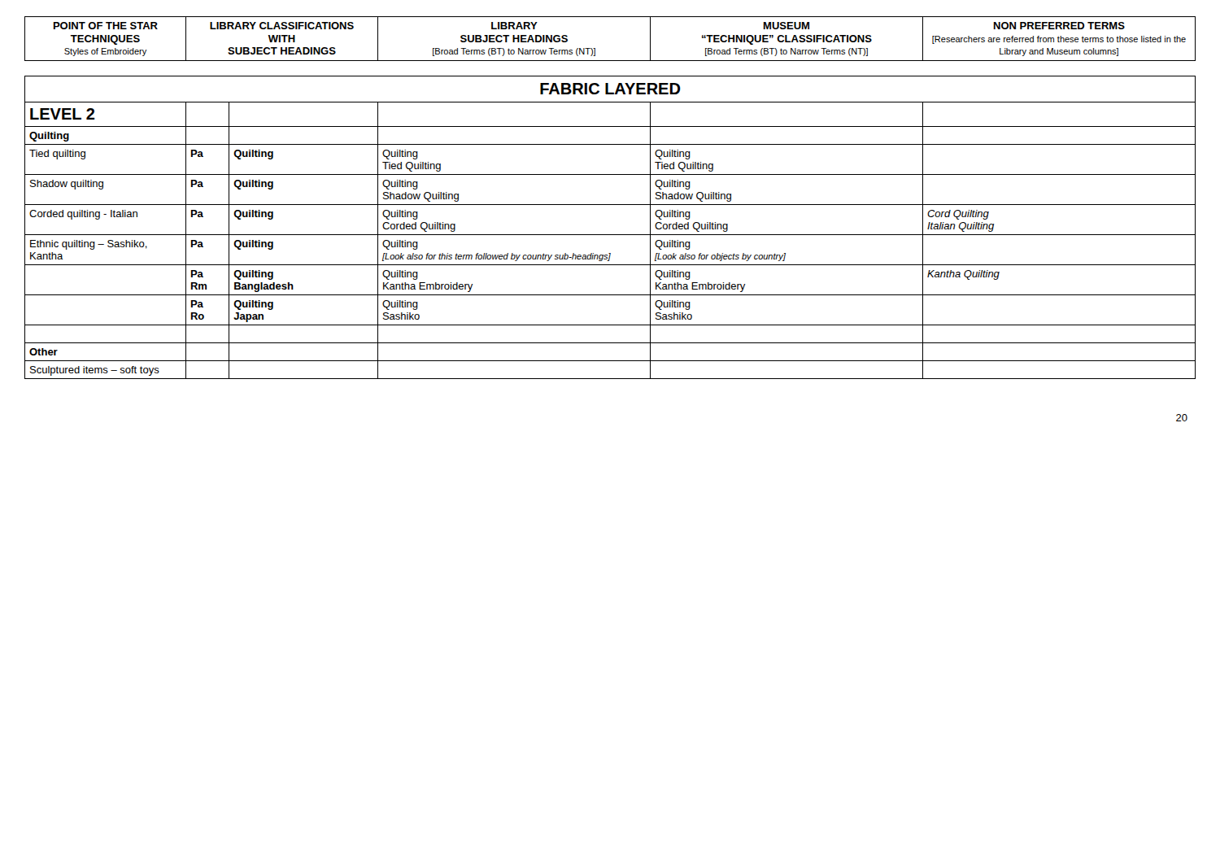| POINT OF THE STAR TECHNIQUES Styles of Embroidery | LIBRARY CLASSIFICATIONS WITH SUBJECT HEADINGS | LIBRARY SUBJECT HEADINGS [Broad Terms (BT) to Narrow Terms (NT)] | MUSEUM “TECHNIQUE” CLASSIFICATIONS [Broad Terms (BT) to Narrow Terms (NT)] | NON PREFERRED TERMS [Researchers are referred from these terms to those listed in the Library and Museum columns] |
| FABRIC LAYERED |
| LEVEL 2 | | | | | |
| Quilting | | | | | |
| Tied quilting | Pa | Quilting | Quilting Tied Quilting | Quilting Tied Quilting | |
| Shadow quilting | Pa | Quilting | Quilting Shadow Quilting | Quilting Shadow Quilting | |
| Corded quilting - Italian | Pa | Quilting | Quilting Corded Quilting | Quilting Corded Quilting | Cord Quilting Italian Quilting |
| Ethnic quilting – Sashiko, Kantha | Pa | Quilting | Quilting [Look also for this term followed by country sub-headings] | Quilting [Look also for objects by country] | |
| | Pa Rm | Quilting Bangladesh | Quilting Kantha Embroidery | Quilting Kantha Embroidery | Kantha Quilting |
| | Pa Ro | Quilting Japan | Quilting Sashiko | Quilting Sashiko | |
| Other | | | | | |
| Sculptured items – soft toys | | | | | |
20